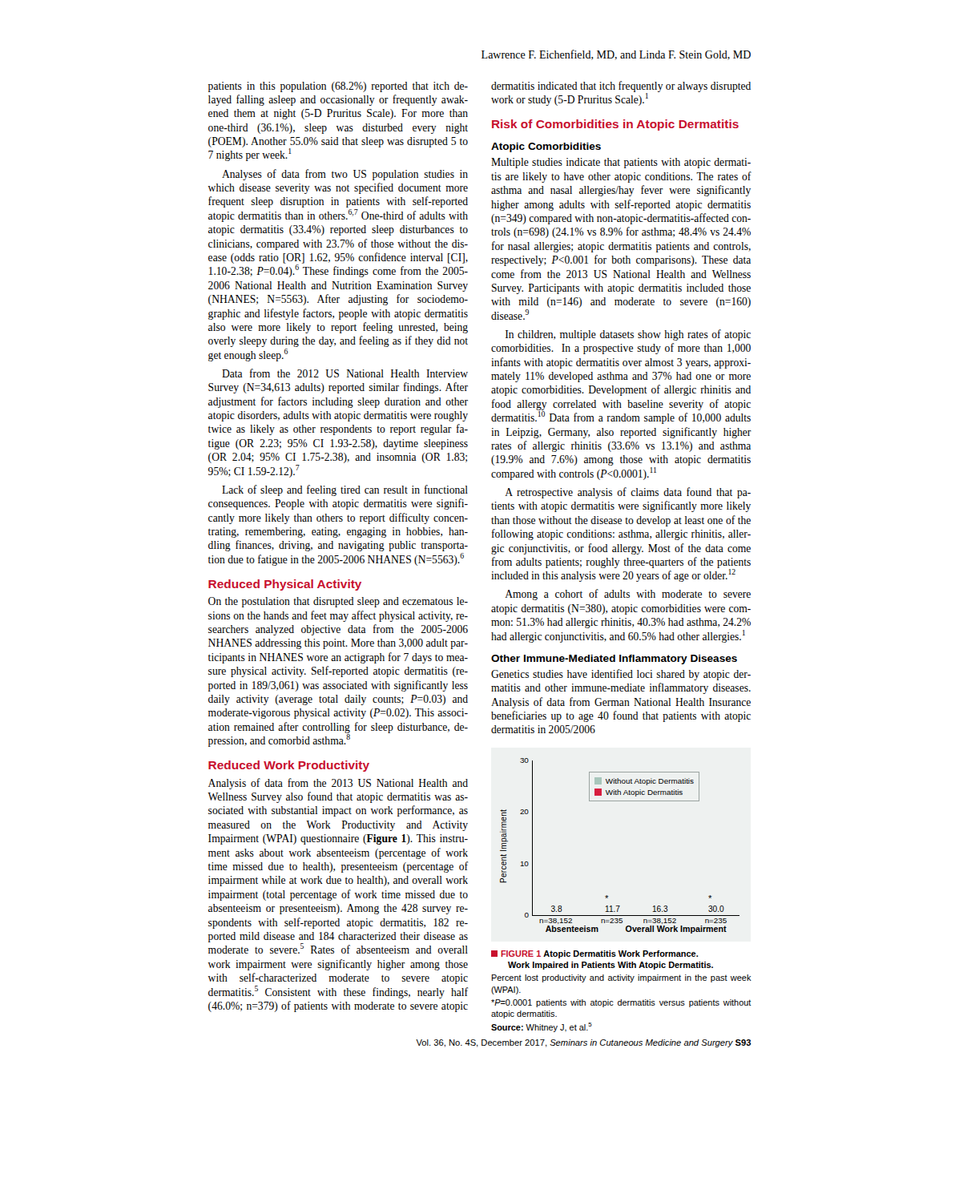Lawrence F. Eichenfield, MD, and Linda F. Stein Gold, MD
patients in this population (68.2%) reported that itch delayed falling asleep and occasionally or frequently awakened them at night (5-D Pruritus Scale). For more than one-third (36.1%), sleep was disturbed every night (POEM). Another 55.0% said that sleep was disrupted 5 to 7 nights per week.1
Analyses of data from two US population studies in which disease severity was not specified document more frequent sleep disruption in patients with self-reported atopic dermatitis than in others.6,7 One-third of adults with atopic dermatitis (33.4%) reported sleep disturbances to clinicians, compared with 23.7% of those without the disease (odds ratio [OR] 1.62, 95% confidence interval [CI], 1.10-2.38; P=0.04).6 These findings come from the 2005-2006 National Health and Nutrition Examination Survey (NHANES; N=5563). After adjusting for sociodemographic and lifestyle factors, people with atopic dermatitis also were more likely to report feeling unrested, being overly sleepy during the day, and feeling as if they did not get enough sleep.6
Data from the 2012 US National Health Interview Survey (N=34,613 adults) reported similar findings. After adjustment for factors including sleep duration and other atopic disorders, adults with atopic dermatitis were roughly twice as likely as other respondents to report regular fatigue (OR 2.23; 95% CI 1.93-2.58), daytime sleepiness (OR 2.04; 95% CI 1.75-2.38), and insomnia (OR 1.83; 95%; CI 1.59-2.12).7
Lack of sleep and feeling tired can result in functional consequences. People with atopic dermatitis were significantly more likely than others to report difficulty concentrating, remembering, eating, engaging in hobbies, handling finances, driving, and navigating public transportation due to fatigue in the 2005-2006 NHANES (N=5563).6
Reduced Physical Activity
On the postulation that disrupted sleep and eczematous lesions on the hands and feet may affect physical activity, researchers analyzed objective data from the 2005-2006 NHANES addressing this point. More than 3,000 adult participants in NHANES wore an actigraph for 7 days to measure physical activity. Self-reported atopic dermatitis (reported in 189/3,061) was associated with significantly less daily activity (average total daily counts; P=0.03) and moderate-vigorous physical activity (P=0.02). This association remained after controlling for sleep disturbance, depression, and comorbid asthma.8
Reduced Work Productivity
Analysis of data from the 2013 US National Health and Wellness Survey also found that atopic dermatitis was associated with substantial impact on work performance, as measured on the Work Productivity and Activity Impairment (WPAI) questionnaire (Figure 1). This instrument asks about work absenteeism (percentage of work time missed due to health), presenteeism (percentage of impairment while at work due to health), and overall work impairment (total percentage of work time missed due to absenteeism or presenteeism). Among the 428 survey respondents with self-reported atopic dermatitis, 182 reported mild disease and 184 characterized their disease as moderate to severe.5 Rates of absenteeism and overall work impairment were significantly higher among those with self-characterized moderate to severe atopic dermatitis.5 Consistent with these findings, nearly half (46.0%; n=379) of patients with moderate to severe atopic dermatitis indicated that itch frequently or always disrupted work or study (5-D Pruritus Scale).1
Risk of Comorbidities in Atopic Dermatitis
Atopic Comorbidities
Multiple studies indicate that patients with atopic dermatitis are likely to have other atopic conditions. The rates of asthma and nasal allergies/hay fever were significantly higher among adults with self-reported atopic dermatitis (n=349) compared with non-atopic-dermatitis-affected controls (n=698) (24.1% vs 8.9% for asthma; 48.4% vs 24.4% for nasal allergies; atopic dermatitis patients and controls, respectively; P<0.001 for both comparisons). These data come from the 2013 US National Health and Wellness Survey. Participants with atopic dermatitis included those with mild (n=146) and moderate to severe (n=160) disease.9
In children, multiple datasets show high rates of atopic comorbidities. In a prospective study of more than 1,000 infants with atopic dermatitis over almost 3 years, approximately 11% developed asthma and 37% had one or more atopic comorbidities. Development of allergic rhinitis and food allergy correlated with baseline severity of atopic dermatitis.10 Data from a random sample of 10,000 adults in Leipzig, Germany, also reported significantly higher rates of allergic rhinitis (33.6% vs 13.1%) and asthma (19.9% and 7.6%) among those with atopic dermatitis compared with controls (P<0.0001).11
A retrospective analysis of claims data found that patients with atopic dermatitis were significantly more likely than those without the disease to develop at least one of the following atopic conditions: asthma, allergic rhinitis, allergic conjunctivitis, or food allergy. Most of the data come from adults patients; roughly three-quarters of the patients included in this analysis were 20 years of age or older.12
Among a cohort of adults with moderate to severe atopic dermatitis (N=380), atopic comorbidities were common: 51.3% had allergic rhinitis, 40.3% had asthma, 24.2% had allergic conjunctivitis, and 60.5% had other allergies.1
Other Immune-Mediated Inflammatory Diseases
Genetics studies have identified loci shared by atopic dermatitis and other immune-mediate inflammatory diseases. Analysis of data from German National Health Insurance beneficiaries up to age 40 found that patients with atopic dermatitis in 2005/2006
Percent Impairment
30 20 10 0
Without Atopic Dermatitis
With Atopic Dermatitis
3.8
*
11.7
16.3
*
30.0
n=38,152
n=235
n=38,152
n=235
Absenteeism
Overall Work Impairment
FIGURE 1 Atopic Dermatitis Work Performance. Work Impaired in Patients With Atopic Dermatitis. Percent lost productivity and activity impairment in the past week (WPAI). *P=0.0001 patients with atopic dermatitis versus patients without atopic dermatitis. Source: Whitney J, et al.5
Vol. 36, No. 4S, December 2017, Seminars in Cutaneous Medicine and Surgery S93